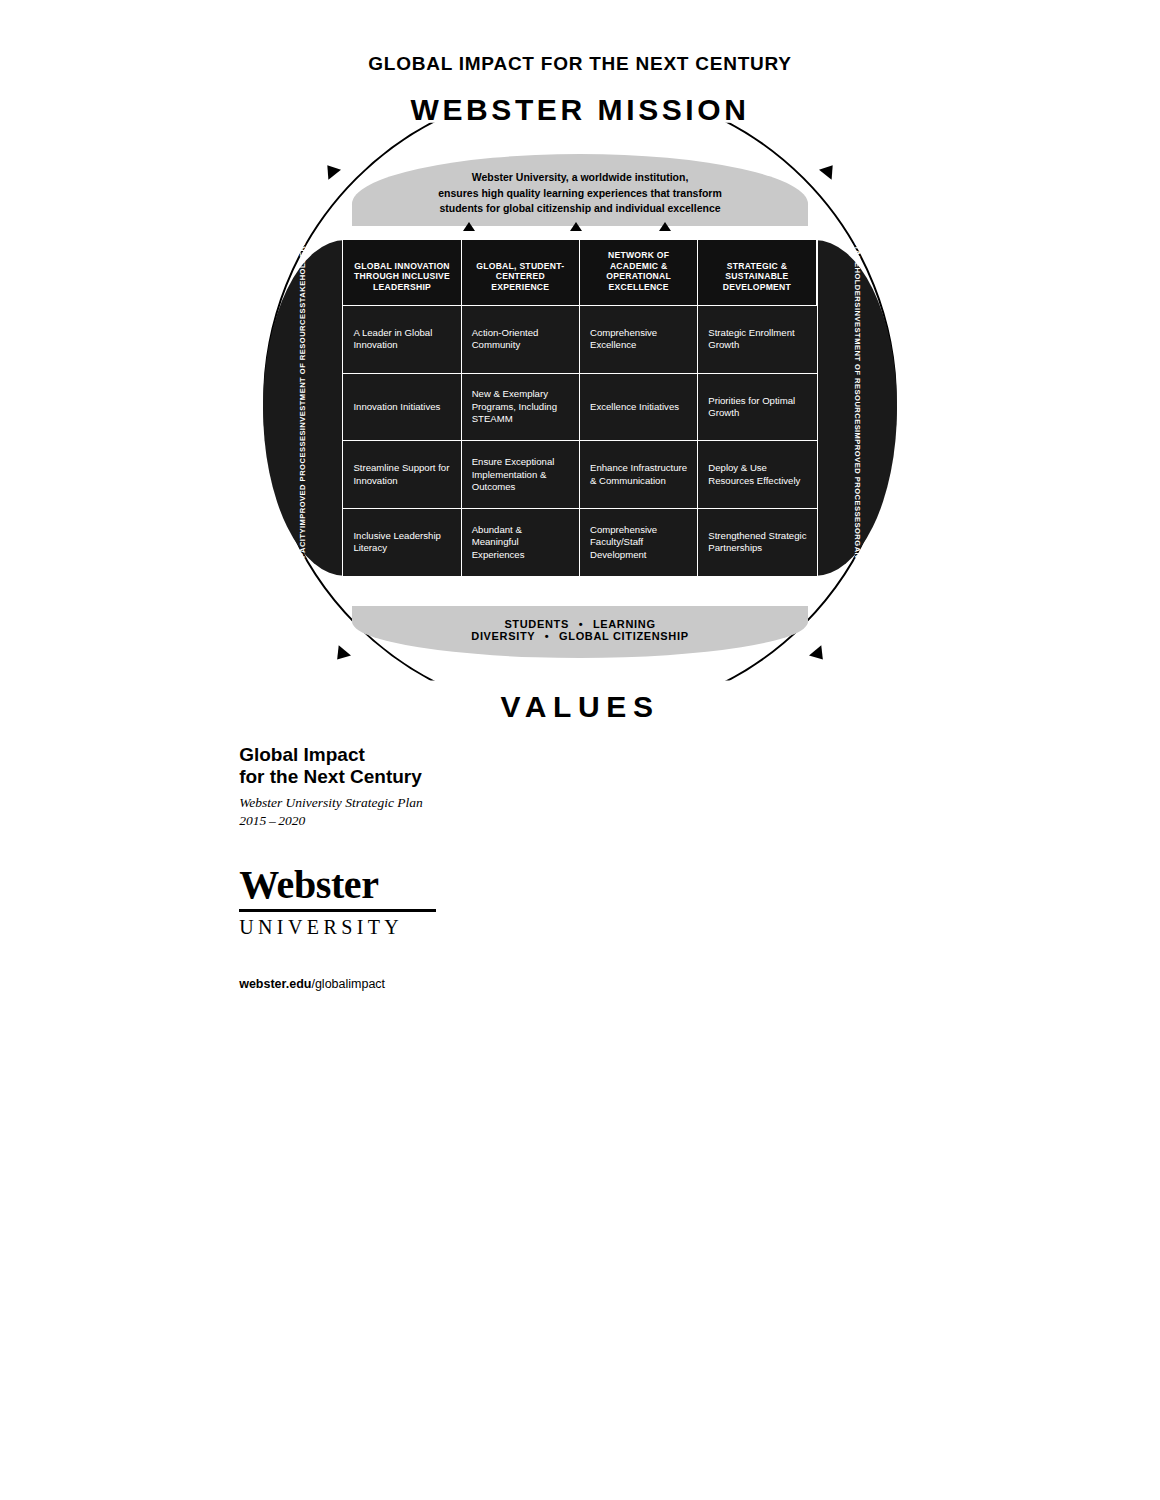Global Impact for the Next Century
WEBSTER MISSION
VALUES
Webster University, a worldwide institution,
ensures high quality learning experiences that transform
students for global citizenship and individual excellence
Stakeholders
Investment of Resources
Improved Processes
Organizational Capacity
Stakeholders
Investment of Resources
Improved Processes
Organizational Capacity
Global Innovation Through Inclusive Leadership
Global, Student-Centered Experience
Network of Academic & Operational Excellence
Strategic & Sustainable Development
A Leader in Global Innovation
Action-Oriented Community
Comprehensive Excellence
Strategic Enrollment Growth
Innovation Initiatives
New & Exemplary Programs, Including STEAMM
Excellence Initiatives
Priorities for Optimal Growth
Streamline Support for Innovation
Ensure Exceptional Implementation & Outcomes
Enhance Infrastructure & Communication
Deploy & Use Resources Effectively
Inclusive Leadership Literacy
Abundant & Meaningful Experiences
Comprehensive Faculty/Staff Development
Strengthened Strategic Partnerships
STUDENTS • LEARNING
DIVERSITY • GLOBAL CITIZENSHIP
Global Impact
for the Next Century
Webster University Strategic Plan
2015 – 2020
Webster
UNIVERSITY
webster.edu/globalimpact